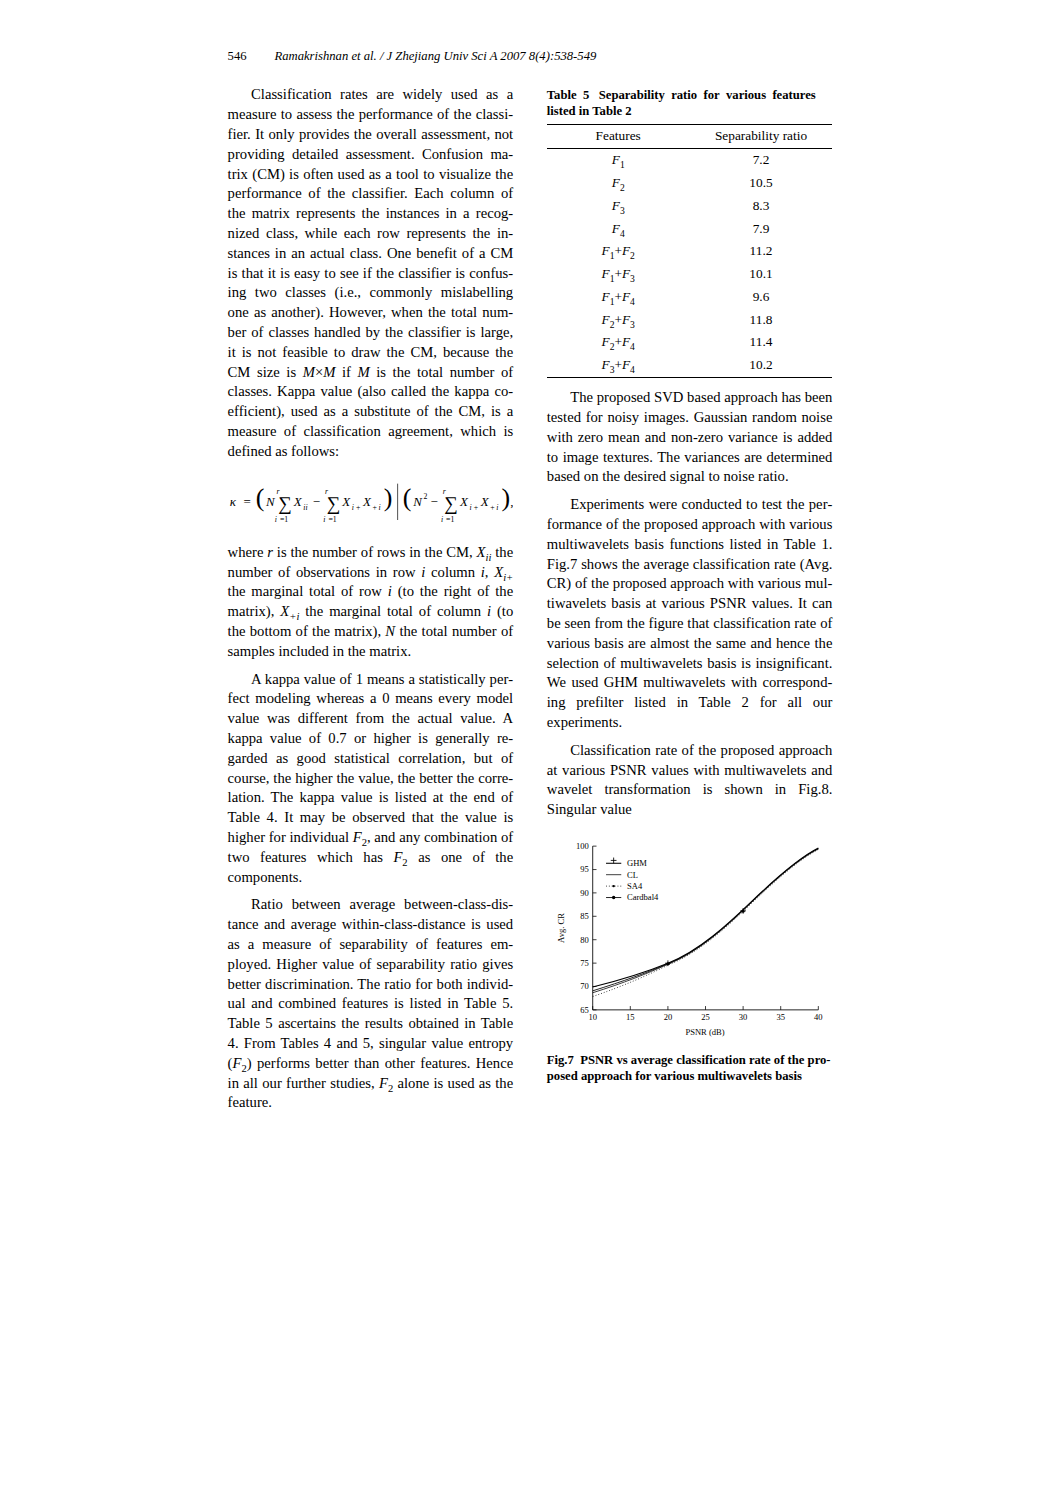546 Ramakrishnan et al. / J Zhejiang Univ Sci A 2007 8(4):538-549
Classification rates are widely used as a measure to assess the performance of the classifier. It only provides the overall assessment, not providing detailed assessment. Confusion matrix (CM) is often used as a tool to visualize the performance of the classifier. Each column of the matrix represents the instances in a recognized class, while each row represents the instances in an actual class. One benefit of a CM is that it is easy to see if the classifier is confusing two classes (i.e., commonly mislabelling one as another). However, when the total number of classes handled by the classifier is large, it is not feasible to draw the CM, because the CM size is M×M if M is the total number of classes. Kappa value (also called the kappa coefficient), used as a substitute of the CM, is a measure of classification agreement, which is defined as follows:
κ = ( N ∑ r i =1 X ii − ∑ r i =1 X i + X + i ) ( N 2 − ∑ r i =1 X i + X + i ) ,
where r is the number of rows in the CM, Xii the number of observations in row i column i, Xi+ the marginal total of row i (to the right of the matrix), X+i the marginal total of column i (to the bottom of the matrix), N the total number of samples included in the matrix.
A kappa value of 1 means a statistically perfect modeling whereas a 0 means every model value was different from the actual value. A kappa value of 0.7 or higher is generally regarded as good statistical correlation, but of course, the higher the value, the better the correlation. The kappa value is listed at the end of Table 4. It may be observed that the value is higher for individual F2, and any combination of two features which has F2 as one of the components.
Ratio between average between-class-distance and average within-class-distance is used as a measure of separability of features employed. Higher value of separability ratio gives better discrimination. The ratio for both individual and combined features is listed in Table 5. Table 5 ascertains the results obtained in Table 4. From Tables 4 and 5, singular value entropy (F2) performs better than other features. Hence in all our further studies, F2 alone is used as the feature.
Table 5 Separability ratio for various features listed in Table 2
| Features | Separability ratio |
| --- | --- |
| F 1 | 7.2 |
| F 2 | 10.5 |
| F 3 | 8.3 |
| F 4 | 7.9 |
| F 1 + F 2 | 11.2 |
| F 1 + F 3 | 10.1 |
| F 1 + F 4 | 9.6 |
| F 2 + F 3 | 11.8 |
| F 2 + F 4 | 11.4 |
| F 3 + F 4 | 10.2 |
The proposed SVD based approach has been tested for noisy images. Gaussian random noise with zero mean and non-zero variance is added to image textures. The variances are determined based on the desired signal to noise ratio.
Experiments were conducted to test the performance of the proposed approach with various multiwavelets basis functions listed in Table 1. Fig.7 shows the average classification rate (Avg. CR) of the proposed approach with various multiwavelets basis at various PSNR values. It can be seen from the figure that classification rate of various basis are almost the same and hence the selection of multiwavelets basis is insignificant. We used GHM multiwavelets with corresponding prefilter listed in Table 2 for all our experiments.
Classification rate of the proposed approach at various PSNR values with multiwavelets and wavelet transformation is shown in Fig.8. Singular value
65 70 75 80 85 90 95 100 10 15 20 25 30 35 40 PSNR (dB) Avg. CR GHM CL SA4 Cardbal4
Fig.7 PSNR vs average classification rate of the proposed approach for various multiwavelets basis